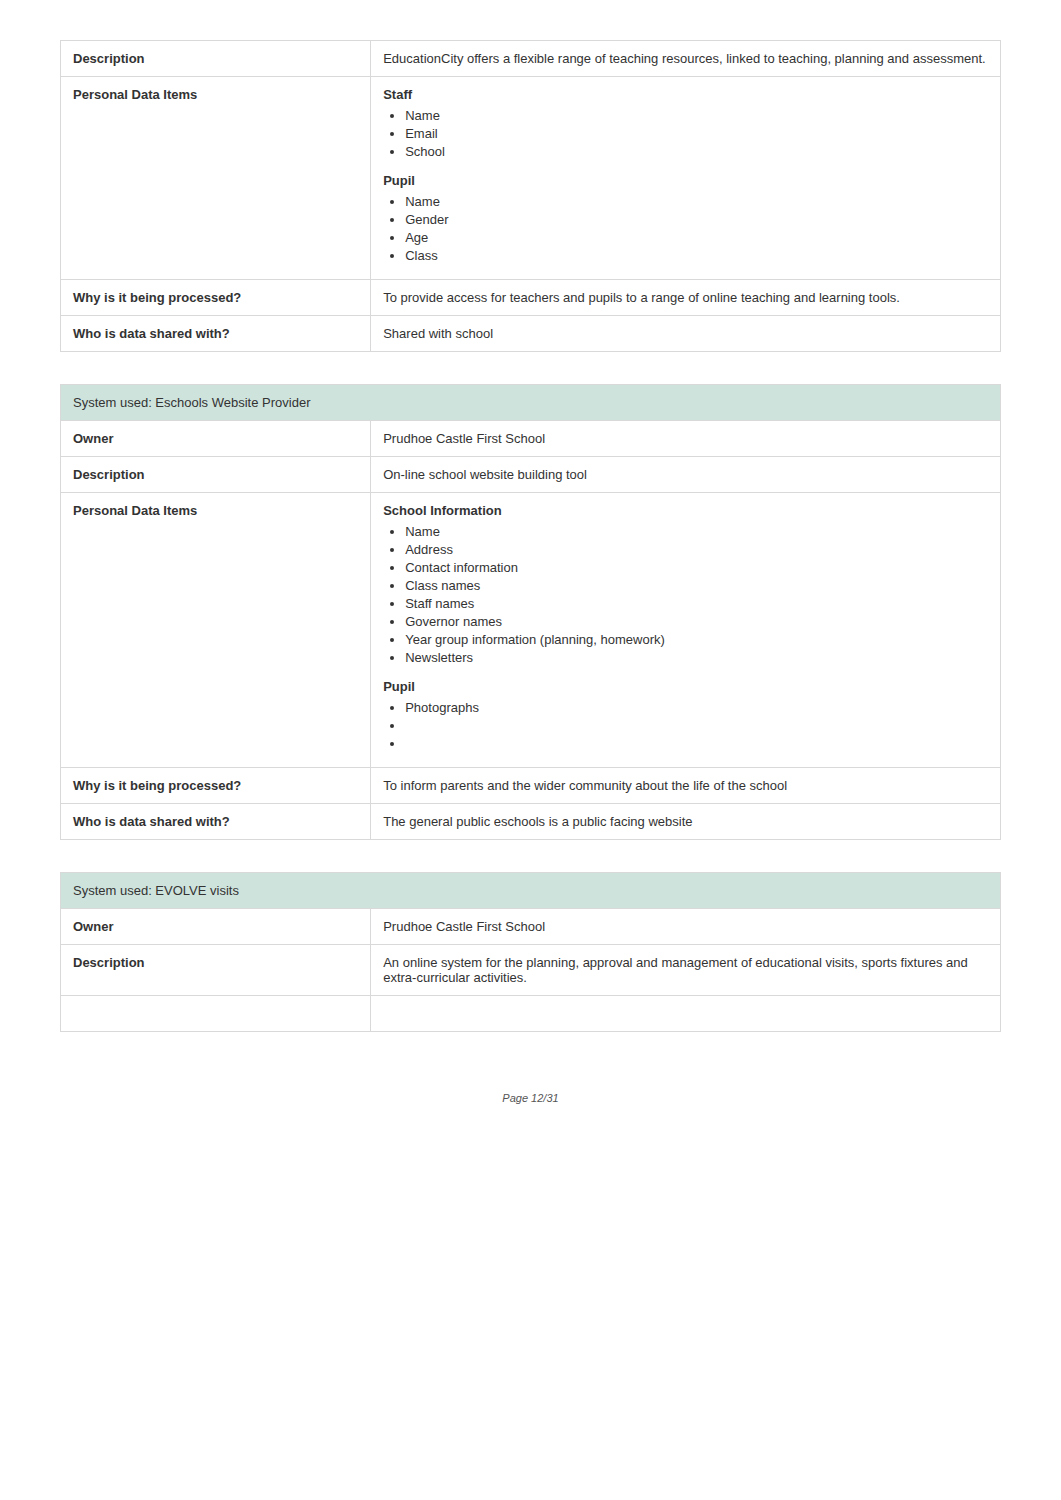| Description | EducationCity offers a flexible range of teaching resources, linked to teaching, planning and assessment. |
| Personal Data Items | Staff Name Email School Pupil Name Gender Age Class |
| Why is it being processed? | To provide access for teachers and pupils to a range of online teaching and learning tools. |
| Who is data shared with? | Shared with school |
| System used: Eschools Website Provider |
| Owner | Prudhoe Castle First School |
| Description | On-line school website building tool |
| Personal Data Items | School Information Name Address Contact information Class names Staff names Governor names Year group information (planning, homework) Newsletters Pupil Photographs |
| Why is it being processed? | To inform parents and the wider community about the life of the school |
| Who is data shared with? | The general public eschools is a public facing website |
| System used: EVOLVE visits |
| Owner | Prudhoe Castle First School |
| Description | An online system for the planning, approval and management of educational visits, sports fixtures and extra-curricular activities. |
Page 12/31